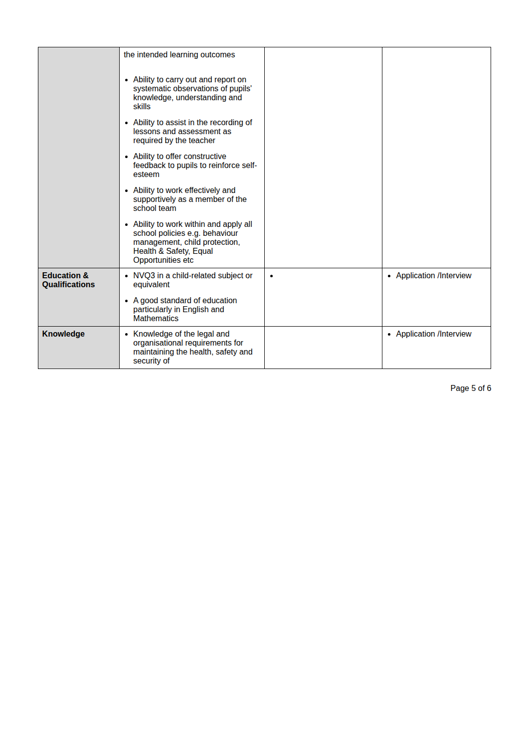| | the intended learning outcomes Ability to carry out and report on systematic observations of pupils' knowledge, understanding and skills Ability to assist in the recording of lessons and assessment as required by the teacher Ability to offer constructive feedback to pupils to reinforce self-esteem Ability to work effectively and supportively as a member of the school team Ability to work within and apply all school policies e.g. behaviour management, child protection, Health & Safety, Equal Opportunities etc | | |
| Education & Qualifications | NVQ3 in a child-related subject or equivalent A good standard of education particularly in English and Mathematics | | Application /Interview |
| Knowledge | Knowledge of the legal and organisational requirements for maintaining the health, safety and security of | | Application /Interview |
Page 5 of 6